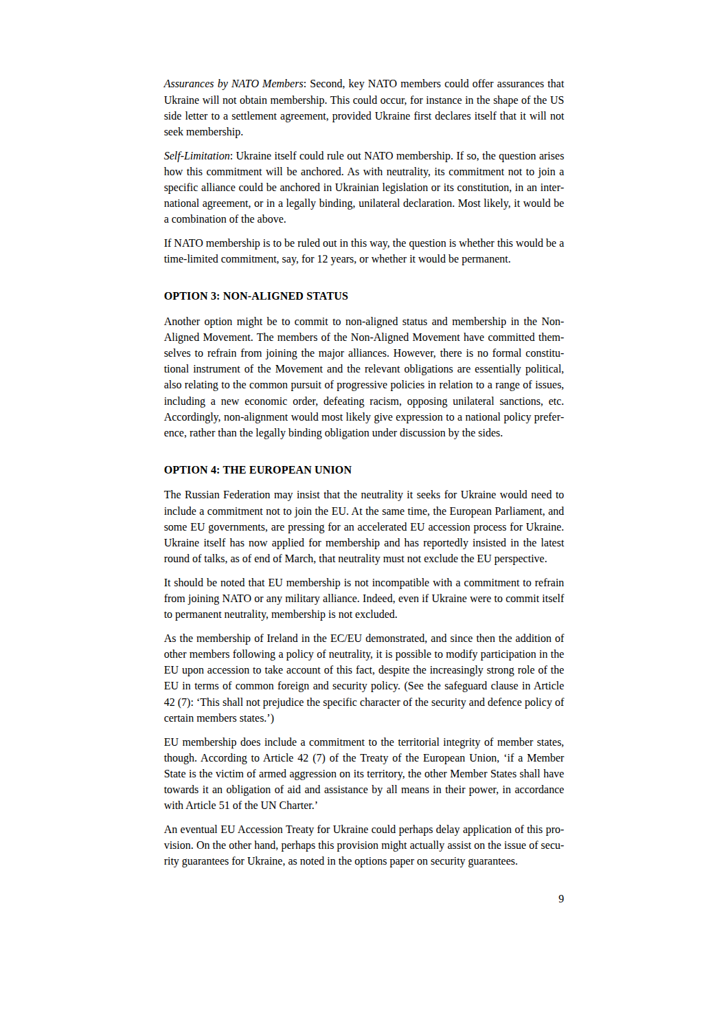Assurances by NATO Members: Second, key NATO members could offer assurances that Ukraine will not obtain membership. This could occur, for instance in the shape of the US side letter to a settlement agreement, provided Ukraine first declares itself that it will not seek membership.
Self-Limitation: Ukraine itself could rule out NATO membership. If so, the question arises how this commitment will be anchored. As with neutrality, its commitment not to join a specific alliance could be anchored in Ukrainian legislation or its constitution, in an international agreement, or in a legally binding, unilateral declaration. Most likely, it would be a combination of the above.
If NATO membership is to be ruled out in this way, the question is whether this would be a time-limited commitment, say, for 12 years, or whether it would be permanent.
Option 3: Non-Aligned Status
Another option might be to commit to non-aligned status and membership in the Non-Aligned Movement. The members of the Non-Aligned Movement have committed themselves to refrain from joining the major alliances. However, there is no formal constitutional instrument of the Movement and the relevant obligations are essentially political, also relating to the common pursuit of progressive policies in relation to a range of issues, including a new economic order, defeating racism, opposing unilateral sanctions, etc. Accordingly, non-alignment would most likely give expression to a national policy preference, rather than the legally binding obligation under discussion by the sides.
Option 4: The European Union
The Russian Federation may insist that the neutrality it seeks for Ukraine would need to include a commitment not to join the EU. At the same time, the European Parliament, and some EU governments, are pressing for an accelerated EU accession process for Ukraine. Ukraine itself has now applied for membership and has reportedly insisted in the latest round of talks, as of end of March, that neutrality must not exclude the EU perspective.
It should be noted that EU membership is not incompatible with a commitment to refrain from joining NATO or any military alliance. Indeed, even if Ukraine were to commit itself to permanent neutrality, membership is not excluded.
As the membership of Ireland in the EC/EU demonstrated, and since then the addition of other members following a policy of neutrality, it is possible to modify participation in the EU upon accession to take account of this fact, despite the increasingly strong role of the EU in terms of common foreign and security policy. (See the safeguard clause in Article 42 (7): ‘This shall not prejudice the specific character of the security and defence policy of certain members states.’)
EU membership does include a commitment to the territorial integrity of member states, though. According to Article 42 (7) of the Treaty of the European Union, ‘if a Member State is the victim of armed aggression on its territory, the other Member States shall have towards it an obligation of aid and assistance by all means in their power, in accordance with Article 51 of the UN Charter.’
An eventual EU Accession Treaty for Ukraine could perhaps delay application of this provision. On the other hand, perhaps this provision might actually assist on the issue of security guarantees for Ukraine, as noted in the options paper on security guarantees.
9